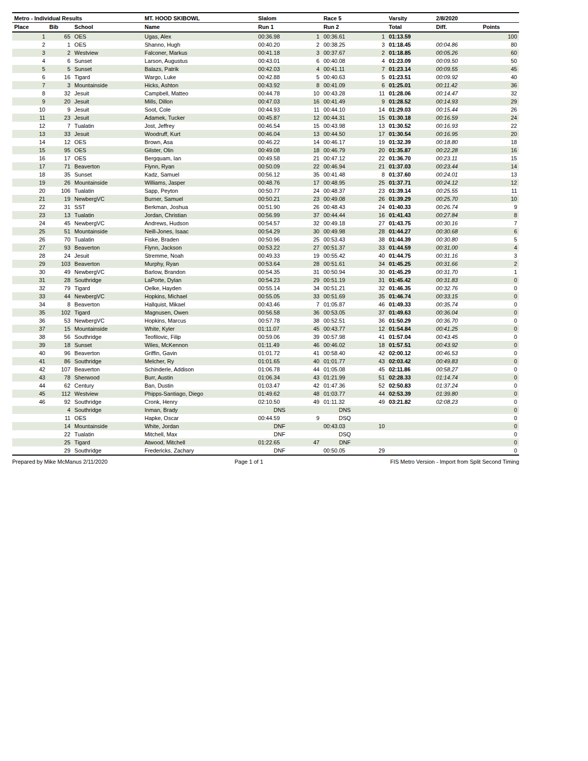| Metro - Individual Results | MT. HOOD SKIBOWL | Slalom | Race 5 | Varsity | 2/8/2020 |
| --- | --- | --- | --- | --- | --- |
| Place | Bib | School | Name | Run 1 | Run 2 | Total | Diff. | Points |
| 1 | 65 | OES | Ugas, Alex | 00:36.98 | 1 | 00:36.61 | 1 | 01:13.59 | | 100 |
| 2 | 1 | OES | Shanno, Hugh | 00:40.20 | 2 | 00:38.25 | 3 | 01:18.45 | 00:04.86 | 80 |
| 3 | 2 | Westview | Falconer, Markus | 00:41.18 | 3 | 00:37.67 | 2 | 01:18.85 | 00:05.26 | 60 |
| 4 | 6 | Sunset | Larson, Augustus | 00:43.01 | 6 | 00:40.08 | 4 | 01:23.09 | 00:09.50 | 50 |
| 5 | 5 | Sunset | Balazs, Patrik | 00:42.03 | 4 | 00:41.11 | 7 | 01:23.14 | 00:09.55 | 45 |
| 6 | 16 | Tigard | Wargo, Luke | 00:42.88 | 5 | 00:40.63 | 5 | 01:23.51 | 00:09.92 | 40 |
| 7 | 3 | Mountainside | Hicks, Ashton | 00:43.92 | 8 | 00:41.09 | 6 | 01:25.01 | 00:11.42 | 36 |
| 8 | 32 | Jesuit | Campbell, Matteo | 00:44.78 | 10 | 00:43.28 | 11 | 01:28.06 | 00:14.47 | 32 |
| 9 | 20 | Jesuit | Mills, Dillon | 00:47.03 | 16 | 00:41.49 | 9 | 01:28.52 | 00:14.93 | 29 |
| 10 | 9 | Jesuit | Soot, Cole | 00:44.93 | 11 | 00:44.10 | 14 | 01:29.03 | 00:15.44 | 26 |
| 11 | 23 | Jesuit | Adamek, Tucker | 00:45.87 | 12 | 00:44.31 | 15 | 01:30.18 | 00:16.59 | 24 |
| 12 | 7 | Tualatin | Jost, Jeffrey | 00:46.54 | 15 | 00:43.98 | 13 | 01:30.52 | 00:16.93 | 22 |
| 13 | 33 | Jesuit | Woodruff, Kurt | 00:46.04 | 13 | 00:44.50 | 17 | 01:30.54 | 00:16.95 | 20 |
| 14 | 12 | OES | Brown, Asa | 00:46.22 | 14 | 00:46.17 | 19 | 01:32.39 | 00:18.80 | 18 |
| 15 | 95 | OES | Gilster, Olin | 00:49.08 | 18 | 00:46.79 | 20 | 01:35.87 | 00:22.28 | 16 |
| 16 | 17 | OES | Bergquam, Ian | 00:49.58 | 21 | 00:47.12 | 22 | 01:36.70 | 00:23.11 | 15 |
| 17 | 71 | Beaverton | Flynn, Ryan | 00:50.09 | 22 | 00:46.94 | 21 | 01:37.03 | 00:23.44 | 14 |
| 18 | 35 | Sunset | Kadz, Samuel | 00:56.12 | 35 | 00:41.48 | 8 | 01:37.60 | 00:24.01 | 13 |
| 19 | 26 | Mountainside | Williams, Jasper | 00:48.76 | 17 | 00:48.95 | 25 | 01:37.71 | 00:24.12 | 12 |
| 20 | 106 | Tualatin | Sapp, Peyton | 00:50.77 | 24 | 00:48.37 | 23 | 01:39.14 | 00:25.55 | 11 |
| 21 | 19 | NewbergVC | Burner, Samuel | 00:50.21 | 23 | 00:49.08 | 26 | 01:39.29 | 00:25.70 | 10 |
| 22 | 31 | SST | Berkman, Joshua | 00:51.90 | 26 | 00:48.43 | 24 | 01:40.33 | 00:26.74 | 9 |
| 23 | 13 | Tualatin | Jordan, Christian | 00:56.99 | 37 | 00:44.44 | 16 | 01:41.43 | 00:27.84 | 8 |
| 24 | 45 | NewbergVC | Andrews, Hudson | 00:54.57 | 32 | 00:49.18 | 27 | 01:43.75 | 00:30.16 | 7 |
| 25 | 51 | Mountainside | Neill-Jones, Isaac | 00:54.29 | 30 | 00:49.98 | 28 | 01:44.27 | 00:30.68 | 6 |
| 26 | 70 | Tualatin | Fiske, Braden | 00:50.96 | 25 | 00:53.43 | 38 | 01:44.39 | 00:30.80 | 5 |
| 27 | 93 | Beaverton | Flynn, Jackson | 00:53.22 | 27 | 00:51.37 | 33 | 01:44.59 | 00:31.00 | 4 |
| 28 | 24 | Jesuit | Stremme, Noah | 00:49.33 | 19 | 00:55.42 | 40 | 01:44.75 | 00:31.16 | 3 |
| 29 | 103 | Beaverton | Murphy, Ryan | 00:53.64 | 28 | 00:51.61 | 34 | 01:45.25 | 00:31.66 | 2 |
| 30 | 49 | NewbergVC | Barlow, Brandon | 00:54.35 | 31 | 00:50.94 | 30 | 01:45.29 | 00:31.70 | 1 |
| 31 | 28 | Southridge | LaPorte, Dylan | 00:54.23 | 29 | 00:51.19 | 31 | 01:45.42 | 00:31.83 | 0 |
| 32 | 79 | Tigard | Oelke, Hayden | 00:55.14 | 34 | 00:51.21 | 32 | 01:46.35 | 00:32.76 | 0 |
| 33 | 44 | NewbergVC | Hopkins, Michael | 00:55.05 | 33 | 00:51.69 | 35 | 01:46.74 | 00:33.15 | 0 |
| 34 | 8 | Beaverton | Hallquist, Mikael | 00:43.46 | 7 | 01:05.87 | 46 | 01:49.33 | 00:35.74 | 0 |
| 35 | 102 | Tigard | Magnusen, Owen | 00:56.58 | 36 | 00:53.05 | 37 | 01:49.63 | 00:36.04 | 0 |
| 36 | 53 | NewbergVC | Hopkins, Marcus | 00:57.78 | 38 | 00:52.51 | 36 | 01:50.29 | 00:36.70 | 0 |
| 37 | 15 | Mountainside | White, Kyler | 01:11.07 | 45 | 00:43.77 | 12 | 01:54.84 | 00:41.25 | 0 |
| 38 | 56 | Southridge | Teofilovic, Filip | 00:59.06 | 39 | 00:57.98 | 41 | 01:57.04 | 00:43.45 | 0 |
| 39 | 18 | Sunset | Wiles, McKennon | 01:11.49 | 46 | 00:46.02 | 18 | 01:57.51 | 00:43.92 | 0 |
| 40 | 96 | Beaverton | Griffin, Gavin | 01:01.72 | 41 | 00:58.40 | 42 | 02:00.12 | 00:46.53 | 0 |
| 41 | 86 | Southridge | Melcher, Ry | 01:01.65 | 40 | 01:01.77 | 43 | 02:03.42 | 00:49.83 | 0 |
| 42 | 107 | Beaverton | Schinderle, Addison | 01:06.78 | 44 | 01:05.08 | 45 | 02:11.86 | 00:58.27 | 0 |
| 43 | 78 | Sherwood | Burr, Austin | 01:06.34 | 43 | 01:21.99 | 51 | 02:28.33 | 01:14.74 | 0 |
| 44 | 62 | Century | Ban, Dustin | 01:03.47 | 42 | 01:47.36 | 52 | 02:50.83 | 01:37.24 | 0 |
| 45 | 112 | Westview | Phipps-Santiago, Diego | 01:49.62 | 48 | 01:03.77 | 44 | 02:53.39 | 01:39.80 | 0 |
| 46 | 92 | Southridge | Cronk, Henry | 02:10.50 | 49 | 01:11.32 | 49 | 03:21.82 | 02:08.23 | 0 |
| | 4 | Southridge | Inman, Brady | DNS | | DNS | | | | 0 |
| | 11 | OES | Hapke, Oscar | 00:44.59 | 9 | DSQ | | | | 0 |
| | 14 | Mountainside | White, Jordan | DNF | | 00:43.03 | 10 | | | 0 |
| | 22 | Tualatin | Mitchell, Max | DNF | | DSQ | | | | 0 |
| | 25 | Tigard | Atwood, Mitchell | 01:22.65 | 47 | DNF | | | | 0 |
| | 29 | Southridge | Fredericks, Zachary | DNF | | 00:50.05 | 29 | | | 0 |
Prepared by Mike McManus 2/11/2020 Page 1 of 1 FIS Metro Version - Import from Split Second Timing